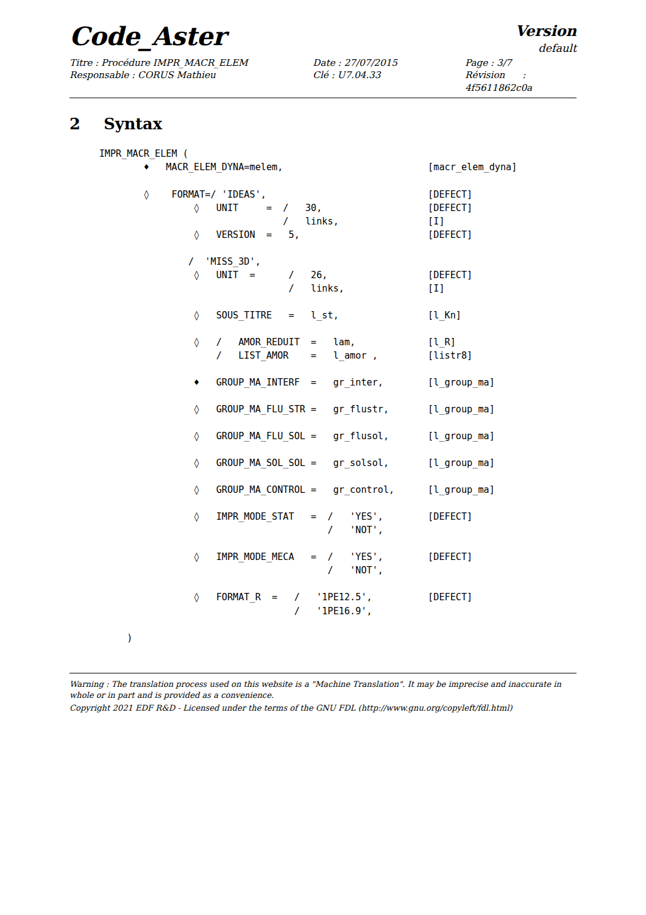Version
default
Code_Aster
| Titre : Procédure IMPR_MACR_ELEM | Date : 27/07/2015 | Page : 3/7 |
| Responsable : CORUS Mathieu | Clé : U7.04.33 | Révision : |
| | | 4f5611862c0a |
2 Syntax
IMPR_MACR_ELEM (
        ♦   MACR_ELEM_DYNA=melem,                          [macr_elem_dyna]

        ◊    FORMAT=/ 'IDEAS',                             [DEFECT]
                 ◊   UNIT     =  /   30,                   [DEFECT]
                                 /   links,                [I]
                 ◊   VERSION  =   5,                       [DEFECT]

                /  'MISS_3D',
                 ◊   UNIT  =      /   26,                  [DEFECT]
                                  /   links,               [I]

                 ◊   SOUS_TITRE   =   l_st,                [l_Kn]

                 ◊   /   AMOR_REDUIT  =   lam,             [l_R]
                     /   LIST_AMOR    =   l_amor ,         [listr8]

                 ♦   GROUP_MA_INTERF  =   gr_inter,        [l_group_ma]

                 ◊   GROUP_MA_FLU_STR =   gr_flustr,       [l_group_ma]

                 ◊   GROUP_MA_FLU_SOL =   gr_flusol,       [l_group_ma]

                 ◊   GROUP_MA_SOL_SOL =   gr_solsol,       [l_group_ma]

                 ◊   GROUP_MA_CONTROL =   gr_control,      [l_group_ma]

                 ◊   IMPR_MODE_STAT   =  /   'YES',        [DEFECT]
                                         /   'NOT',

                 ◊   IMPR_MODE_MECA   =  /   'YES',        [DEFECT]
                                         /   'NOT',

                 ◊   FORMAT_R  =   /   '1PE12.5',          [DEFECT]
                                   /   '1PE16.9',

     )
Warning : The translation process used on this website is a "Machine Translation". It may be imprecise and inaccurate in whole or in part and is provided as a convenience.
Copyright 2021 EDF R&D - Licensed under the terms of the GNU FDL (http://www.gnu.org/copyleft/fdl.html)